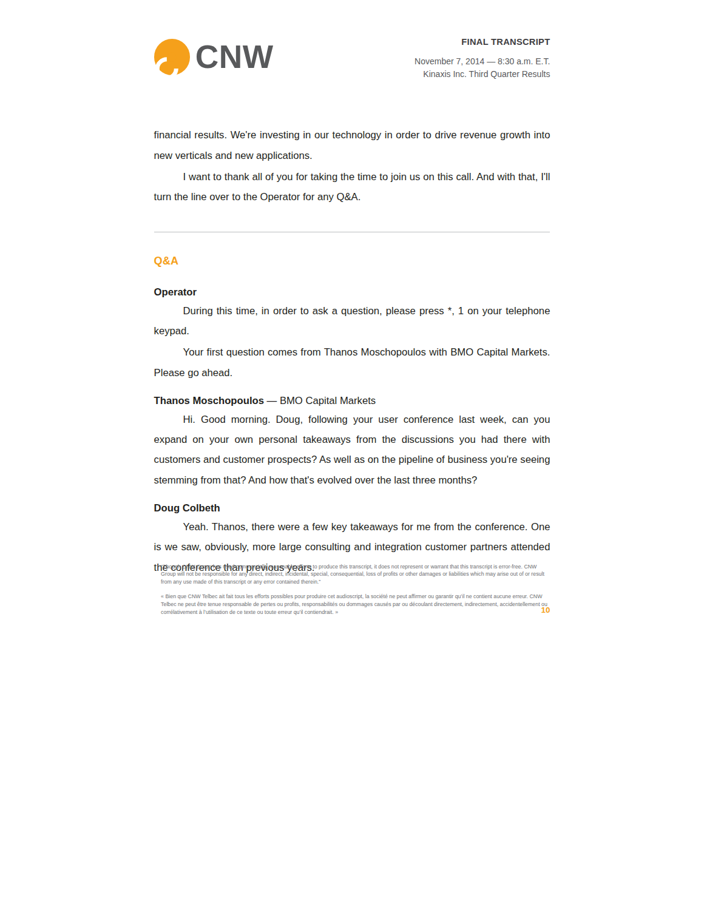CNW
FINAL TRANSCRIPT
November 7, 2014 — 8:30 a.m. E.T.
Kinaxis Inc. Third Quarter Results
financial results. We're investing in our technology in order to drive revenue growth into new verticals and new applications.
I want to thank all of you for taking the time to join us on this call. And with that, I'll turn the line over to the Operator for any Q&A.
Q&A
Operator
During this time, in order to ask a question, please press *, 1 on your telephone keypad.
Your first question comes from Thanos Moschopoulos with BMO Capital Markets. Please go ahead.
Thanos Moschopoulos — BMO Capital Markets
Hi. Good morning. Doug, following your user conference last week, can you expand on your own personal takeaways from the discussions you had there with customers and customer prospects? As well as on the pipeline of business you're seeing stemming from that? And how that's evolved over the last three months?
Doug Colbeth
Yeah. Thanos, there were a few key takeaways for me from the conference. One is we saw, obviously, more large consulting and integration customer partners attended the conference than previous years.
“Though CNW Group has used commercially reasonable efforts to produce this transcript, it does not represent or warrant that this transcript is error-free. CNW Group will not be responsible for any direct, indirect, incidental, special, consequential, loss of profits or other damages or liabilities which may arise out of or result from any use made of this transcript or any error contained therein.”
« Bien que CNW Telbec ait fait tous les efforts possibles pour produire cet audioscript, la société ne peut affirmer ou garantir qu’il ne contient aucune erreur. CNW Telbec ne peut être tenue responsable de pertes ou profits, responsabilités ou dommages causés par ou découlant directement, indirectement, accidentellement ou corrélativement à l’utilisation de ce texte ou toute erreur qu’il contiendrait. »
10